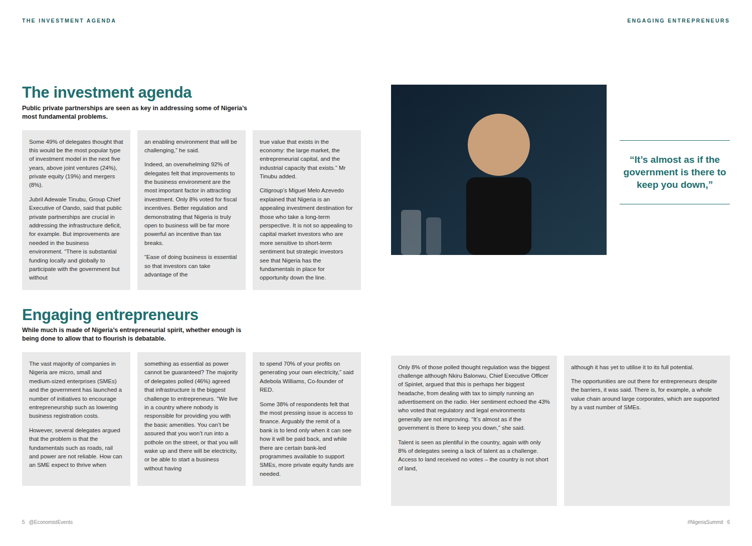The Investment Agenda Engaging Entrepreneurs
The investment agenda
Public private partnerships are seen as key in addressing some of Nigeria’s most fundamental problems.
Some 49% of delegates thought that this would be the most popular type of investment model in the next five years, above joint ventures (24%), private equity (19%) and mergers (8%).
Jubril Adewale Tinubu, Group Chief Executive of Oando, said that public private partnerships are crucial in addressing the infrastructure deficit, for example. But improvements are needed in the business environment. “There is substantial funding locally and globally to participate with the government but without
an enabling environment that will be challenging,” he said.
Indeed, an overwhelming 92% of delegates felt that improvements to the business environment are the most important factor in attracting investment. Only 8% voted for fiscal incentives. Better regulation and demonstrating that Nigeria is truly open to business will be far more powerful an incentive than tax breaks.
“Ease of doing business is essential so that investors can take advantage of the
true value that exists in the economy: the large market, the entrepreneurial capital, and the industrial capacity that exists.” Mr Tinubu added.
Citigroup’s Miguel Melo Azevedo explained that Nigeria is an appealing investment destination for those who take a long-term perspective. It is not so appealing to capital market investors who are more sensitive to short-term sentiment but strategic investors see that Nigeria has the fundamentals in place for opportunity down the line.
Engaging entrepreneurs
While much is made of Nigeria’s entrepreneurial spirit, whether enough is being done to allow that to flourish is debatable.
The vast majority of companies in Nigeria are micro, small and medium-sized enterprises (SMEs) and the government has launched a number of initiatives to encourage entrepreneurship such as lowering business registration costs.
However, several delegates argued that the problem is that the fundamentals such as roads, rail and power are not reliable. How can an SME expect to thrive when
something as essential as power cannot be guaranteed? The majority of delegates polled (46%) agreed that infrastructure is the biggest challenge to entrepreneurs. “We live in a country where nobody is responsible for providing you with the basic amenities. You can’t be assured that you won’t run into a pothole on the street, or that you will wake up and there will be electricity, or be able to start a business without having
to spend 70% of your profits on generating your own electricity,” said Adebola Williams, Co-founder of RED.
Some 38% of respondents felt that the most pressing issue is access to finance. Arguably the remit of a bank is to lend only when it can see how it will be paid back, and while there are certain bank-led programmes available to support SMEs, more private equity funds are needed.
“It’s almost as if the government is there to keep you down,”
Only 8% of those polled thought regulation was the biggest challenge although Nkiru Balonwu, Chief Executive Officer of Spinlet, argued that this is perhaps her biggest headache, from dealing with tax to simply running an advertisement on the radio. Her sentiment echoed the 43% who voted that regulatory and legal environments generally are not improving. “It’s almost as if the government is there to keep you down,” she said.
Talent is seen as plentiful in the country, again with only 8% of delegates seeing a lack of talent as a challenge. Access to land received no votes – the country is not short of land,
although it has yet to utilise it to its full potential.
The opportunities are out there for entrepreneurs despite the barriers, it was said. There is, for example, a whole value chain around large corporates, which are supported by a vast number of SMEs.
5 @EconomistEvents
#NigeriaSummit 6